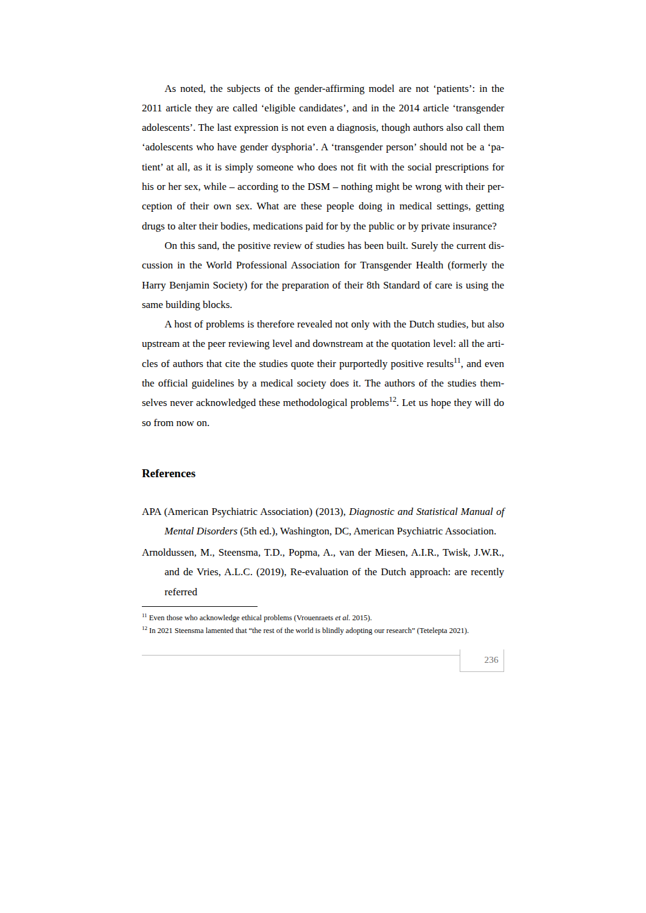As noted, the subjects of the gender-affirming model are not ‘patients’: in the 2011 article they are called ‘eligible candidates’, and in the 2014 article ‘transgender adolescents’. The last expression is not even a diagnosis, though authors also call them ‘adolescents who have gender dysphoria’. A ‘transgender person’ should not be a ‘patient’ at all, as it is simply someone who does not fit with the social prescriptions for his or her sex, while – according to the DSM – nothing might be wrong with their perception of their own sex. What are these people doing in medical settings, getting drugs to alter their bodies, medications paid for by the public or by private insurance?
On this sand, the positive review of studies has been built. Surely the current discussion in the World Professional Association for Transgender Health (formerly the Harry Benjamin Society) for the preparation of their 8th Standard of care is using the same building blocks.
A host of problems is therefore revealed not only with the Dutch studies, but also upstream at the peer reviewing level and downstream at the quotation level: all the articles of authors that cite the studies quote their purportedly positive results11, and even the official guidelines by a medical society does it. The authors of the studies themselves never acknowledged these methodological problems12. Let us hope they will do so from now on.
References
APA (American Psychiatric Association) (2013), Diagnostic and Statistical Manual of Mental Disorders (5th ed.), Washington, DC, American Psychiatric Association.
Arnoldussen, M., Steensma, T.D., Popma, A., van der Miesen, A.I.R., Twisk, J.W.R., and de Vries, A.L.C. (2019), Re-evaluation of the Dutch approach: are recently referred
11 Even those who acknowledge ethical problems (Vrouenraets et al. 2015).
12 In 2021 Steensma lamented that “the rest of the world is blindly adopting our research” (Tetelepta 2021).
236